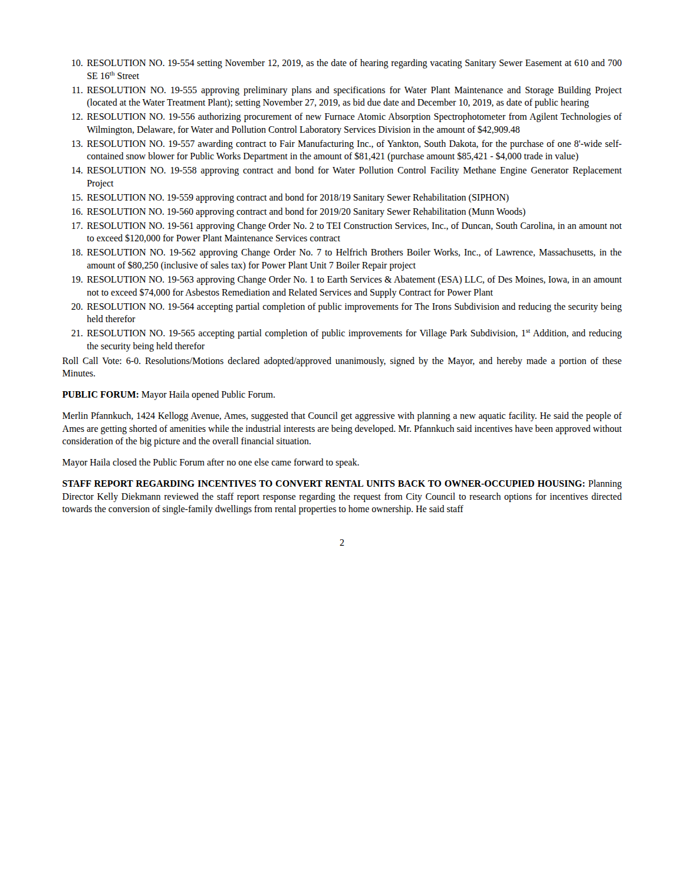10. RESOLUTION NO. 19-554 setting November 12, 2019, as the date of hearing regarding vacating Sanitary Sewer Easement at 610 and 700 SE 16th Street
11. RESOLUTION NO. 19-555 approving preliminary plans and specifications for Water Plant Maintenance and Storage Building Project (located at the Water Treatment Plant); setting November 27, 2019, as bid due date and December 10, 2019, as date of public hearing
12. RESOLUTION NO. 19-556 authorizing procurement of new Furnace Atomic Absorption Spectrophotometer from Agilent Technologies of Wilmington, Delaware, for Water and Pollution Control Laboratory Services Division in the amount of $42,909.48
13. RESOLUTION NO. 19-557 awarding contract to Fair Manufacturing Inc., of Yankton, South Dakota, for the purchase of one 8'-wide self-contained snow blower for Public Works Department in the amount of $81,421 (purchase amount $85,421 - $4,000 trade in value)
14. RESOLUTION NO. 19-558 approving contract and bond for Water Pollution Control Facility Methane Engine Generator Replacement Project
15. RESOLUTION NO. 19-559 approving contract and bond for 2018/19 Sanitary Sewer Rehabilitation (SIPHON)
16. RESOLUTION NO. 19-560 approving contract and bond for 2019/20 Sanitary Sewer Rehabilitation (Munn Woods)
17. RESOLUTION NO. 19-561 approving Change Order No. 2 to TEI Construction Services, Inc., of Duncan, South Carolina, in an amount not to exceed $120,000 for Power Plant Maintenance Services contract
18. RESOLUTION NO. 19-562 approving Change Order No. 7 to Helfrich Brothers Boiler Works, Inc., of Lawrence, Massachusetts, in the amount of $80,250 (inclusive of sales tax) for Power Plant Unit 7 Boiler Repair project
19. RESOLUTION NO. 19-563 approving Change Order No. 1 to Earth Services & Abatement (ESA) LLC, of Des Moines, Iowa, in an amount not to exceed $74,000 for Asbestos Remediation and Related Services and Supply Contract for Power Plant
20. RESOLUTION NO. 19-564 accepting partial completion of public improvements for The Irons Subdivision and reducing the security being held therefor
21. RESOLUTION NO. 19-565 accepting partial completion of public improvements for Village Park Subdivision, 1st Addition, and reducing the security being held therefor
Roll Call Vote: 6-0. Resolutions/Motions declared adopted/approved unanimously, signed by the Mayor, and hereby made a portion of these Minutes.
PUBLIC FORUM: Mayor Haila opened Public Forum.
Merlin Pfannkuch, 1424 Kellogg Avenue, Ames, suggested that Council get aggressive with planning a new aquatic facility. He said the people of Ames are getting shorted of amenities while the industrial interests are being developed. Mr. Pfannkuch said incentives have been approved without consideration of the big picture and the overall financial situation.
Mayor Haila closed the Public Forum after no one else came forward to speak.
STAFF REPORT REGARDING INCENTIVES TO CONVERT RENTAL UNITS BACK TO OWNER-OCCUPIED HOUSING: Planning Director Kelly Diekmann reviewed the staff report response regarding the request from City Council to research options for incentives directed towards the conversion of single-family dwellings from rental properties to home ownership. He said staff
2